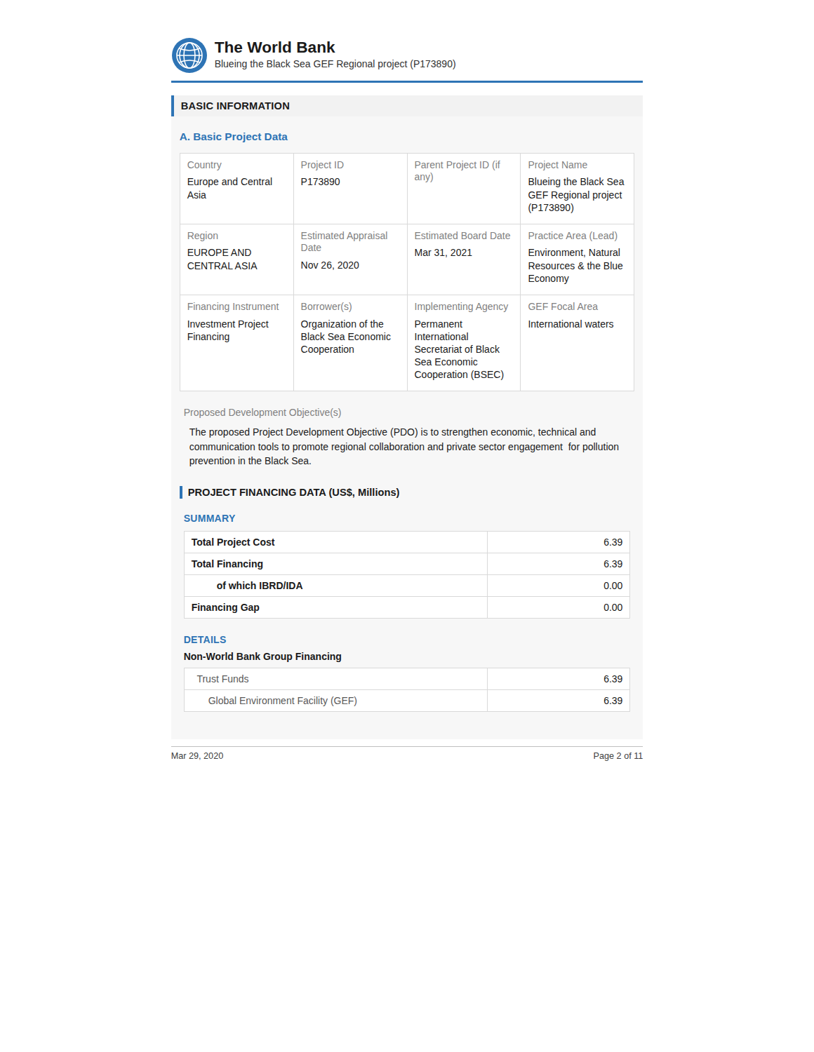The World Bank
Blueing the Black Sea GEF Regional project (P173890)
BASIC INFORMATION
A. Basic Project Data
| Country Europe and Central Asia | Project ID P173890 | Parent Project ID (if any) | Project Name Blueing the Black Sea GEF Regional project (P173890) |
| Region EUROPE AND CENTRAL ASIA | Estimated Appraisal Date Nov 26, 2020 | Estimated Board Date Mar 31, 2021 | Practice Area (Lead) Environment, Natural Resources & the Blue Economy |
| Financing Instrument Investment Project Financing | Borrower(s) Organization of the Black Sea Economic Cooperation | Implementing Agency Permanent International Secretariat of Black Sea Economic Cooperation (BSEC) | GEF Focal Area International waters |
Proposed Development Objective(s)
The proposed Project Development Objective (PDO) is to strengthen economic, technical and communication tools to promote regional collaboration and private sector engagement for pollution prevention in the Black Sea.
PROJECT FINANCING DATA (US$, Millions)
SUMMARY
| Total Project Cost | 6.39 |
| Total Financing | 6.39 |
| of which IBRD/IDA | 0.00 |
| Financing Gap | 0.00 |
DETAILS
Non-World Bank Group Financing
| Trust Funds | 6.39 |
| Global Environment Facility (GEF) | 6.39 |
Mar 29, 2020 Page 2 of 11